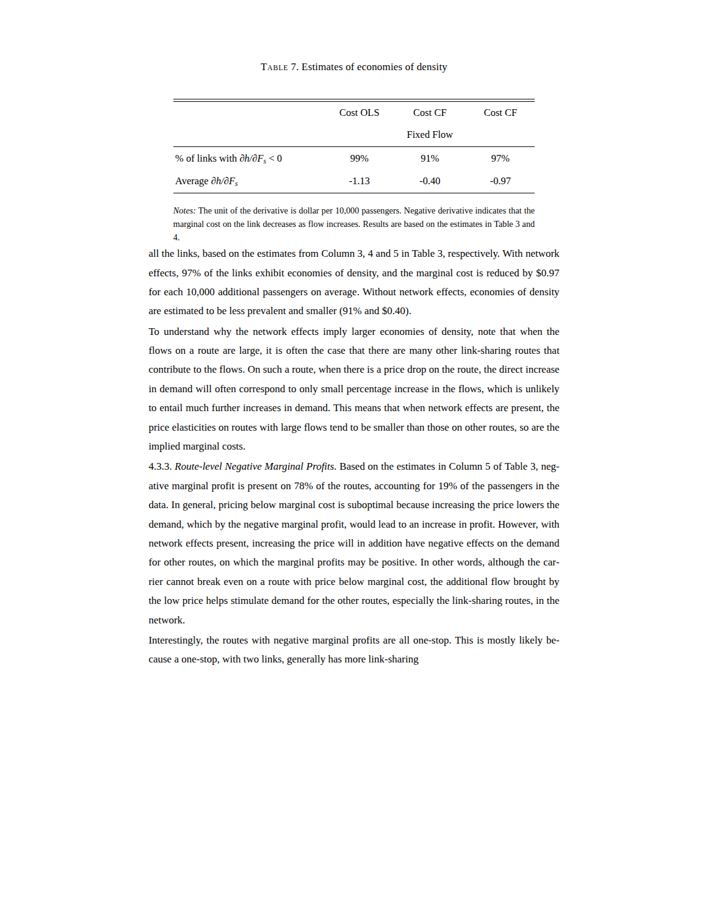Table 7. Estimates of economies of density
| | Cost OLS | Cost CF | Cost CF |
| | | Fixed Flow | |
| % of links with ∂h/∂F s < 0 | 99% | 91% | 97% |
| Average ∂h/∂F s | -1.13 | -0.40 | -0.97 |
Notes: The unit of the derivative is dollar per 10,000 passengers. Negative derivative indicates that the marginal cost on the link decreases as flow increases. Results are based on the estimates in Table 3 and 4.
all the links, based on the estimates from Column 3, 4 and 5 in Table 3, respectively. With network effects, 97% of the links exhibit economies of density, and the marginal cost is reduced by $0.97 for each 10,000 additional passengers on average. Without network effects, economies of density are estimated to be less prevalent and smaller (91% and $0.40).
To understand why the network effects imply larger economies of density, note that when the flows on a route are large, it is often the case that there are many other link-sharing routes that contribute to the flows. On such a route, when there is a price drop on the route, the direct increase in demand will often correspond to only small percentage increase in the flows, which is unlikely to entail much further increases in demand. This means that when network effects are present, the price elasticities on routes with large flows tend to be smaller than those on other routes, so are the implied marginal costs.
4.3.3. Route-level Negative Marginal Profits. Based on the estimates in Column 5 of Table 3, negative marginal profit is present on 78% of the routes, accounting for 19% of the passengers in the data. In general, pricing below marginal cost is suboptimal because increasing the price lowers the demand, which by the negative marginal profit, would lead to an increase in profit. However, with network effects present, increasing the price will in addition have negative effects on the demand for other routes, on which the marginal profits may be positive. In other words, although the carrier cannot break even on a route with price below marginal cost, the additional flow brought by the low price helps stimulate demand for the other routes, especially the link-sharing routes, in the network.
Interestingly, the routes with negative marginal profits are all one-stop. This is mostly likely because a one-stop, with two links, generally has more link-sharing